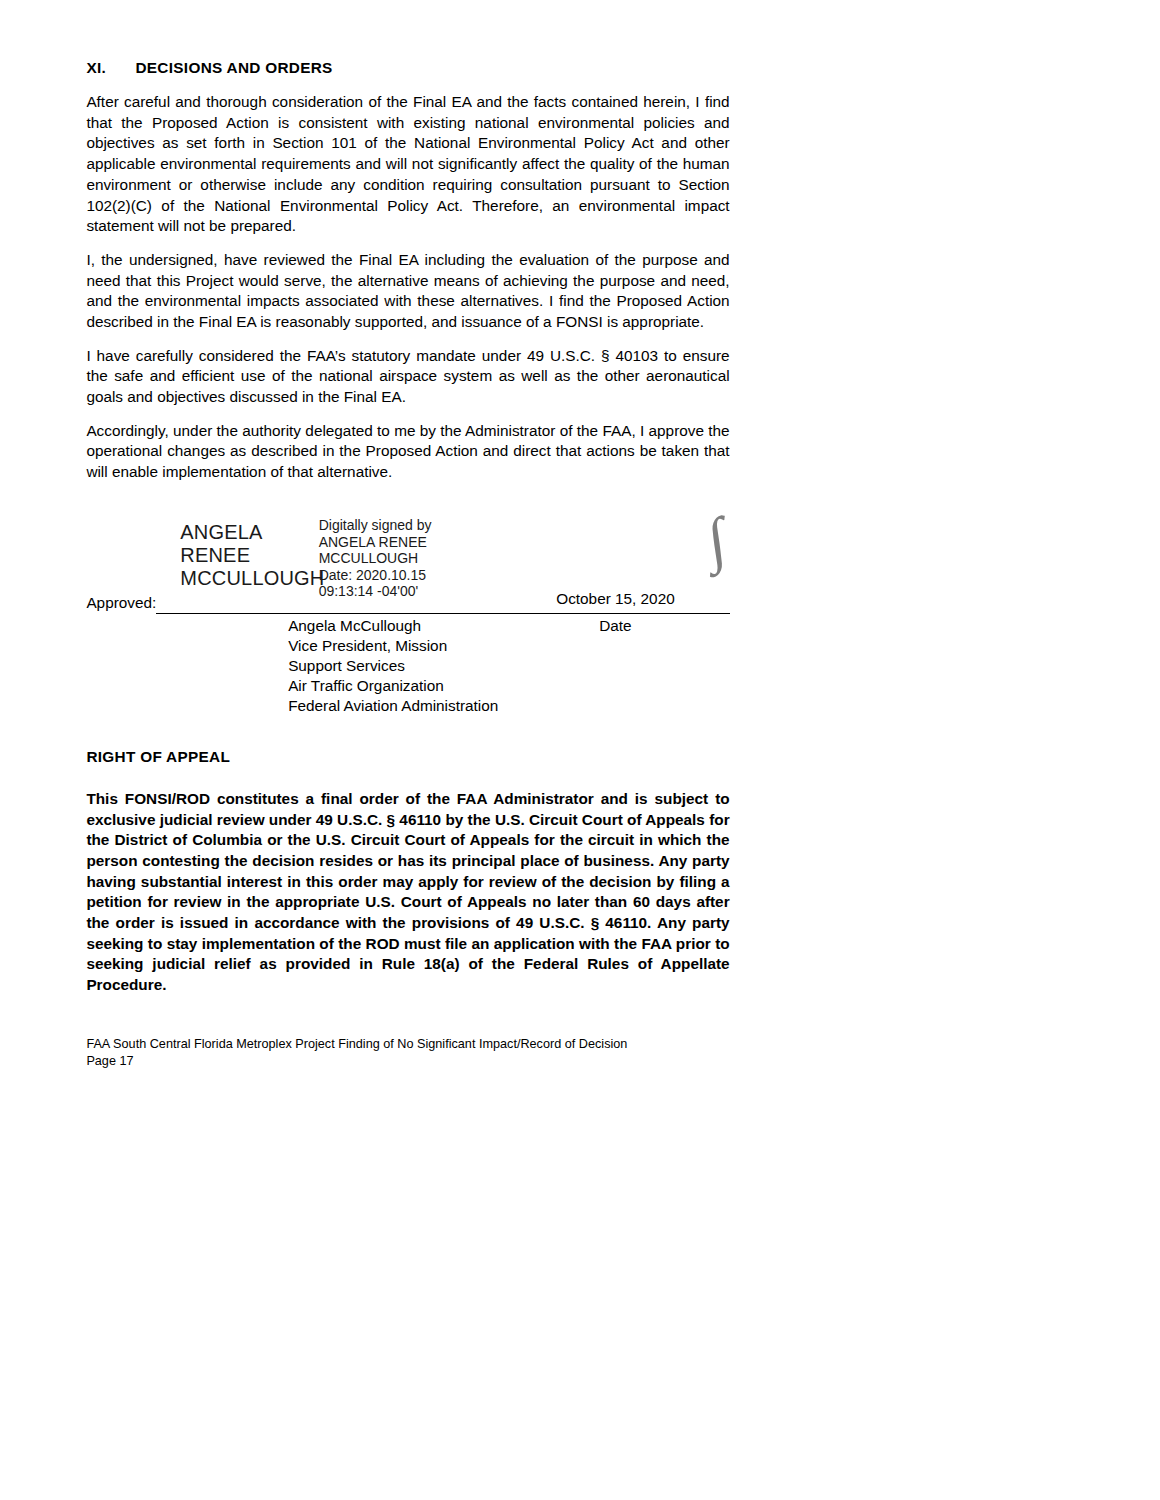XI. DECISIONS AND ORDERS
After careful and thorough consideration of the Final EA and the facts contained herein, I find that the Proposed Action is consistent with existing national environmental policies and objectives as set forth in Section 101 of the National Environmental Policy Act and other applicable environmental requirements and will not significantly affect the quality of the human environment or otherwise include any condition requiring consultation pursuant to Section 102(2)(C) of the National Environmental Policy Act. Therefore, an environmental impact statement will not be prepared.
I, the undersigned, have reviewed the Final EA including the evaluation of the purpose and need that this Project would serve, the alternative means of achieving the purpose and need, and the environmental impacts associated with these alternatives. I find the Proposed Action described in the Final EA is reasonably supported, and issuance of a FONSI is appropriate.
I have carefully considered the FAA’s statutory mandate under 49 U.S.C. § 40103 to ensure the safe and efficient use of the national airspace system as well as the other aeronautical goals and objectives discussed in the Final EA.
Accordingly, under the authority delegated to me by the Administrator of the FAA, I approve the operational changes as described in the Proposed Action and direct that actions be taken that will enable implementation of that alternative.
| Approved: | ANGELA RENEE MCCULLOUGH Digitally signed by ANGELA RENEE MCCULLOUGH Date: 2020.10.15 09:13:14 -04'00' ∫ | October 15, 2020 |
| | Angela McCullough Vice President, Mission Support Services Air Traffic Organization Federal Aviation Administration | Date |
RIGHT OF APPEAL
This FONSI/ROD constitutes a final order of the FAA Administrator and is subject to exclusive judicial review under 49 U.S.C. § 46110 by the U.S. Circuit Court of Appeals for the District of Columbia or the U.S. Circuit Court of Appeals for the circuit in which the person contesting the decision resides or has its principal place of business. Any party having substantial interest in this order may apply for review of the decision by filing a petition for review in the appropriate U.S. Court of Appeals no later than 60 days after the order is issued in accordance with the provisions of 49 U.S.C. § 46110. Any party seeking to stay implementation of the ROD must file an application with the FAA prior to seeking judicial relief as provided in Rule 18(a) of the Federal Rules of Appellate Procedure.
FAA South Central Florida Metroplex Project Finding of No Significant Impact/Record of Decision
Page 17